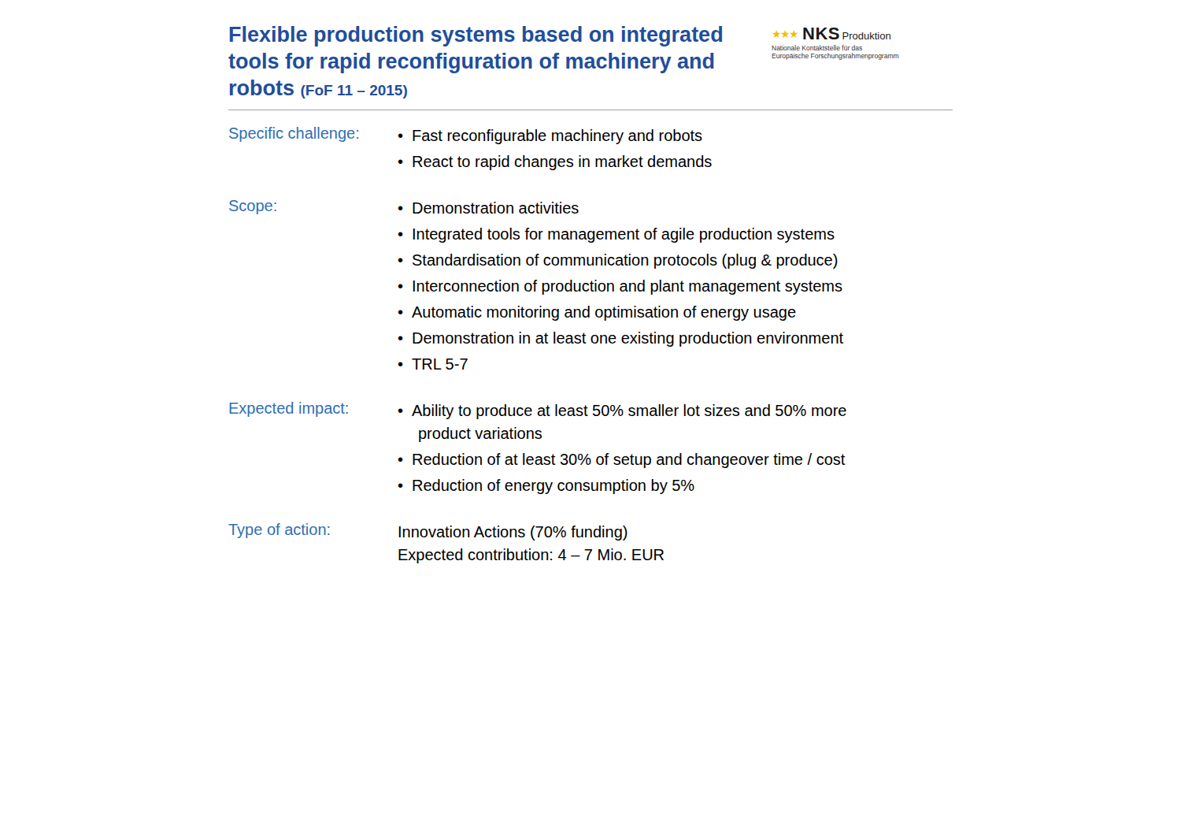★★★ NKS Produktion
Nationale Kontaktstelle für das
Europäische Forschungsrahmenprogramm
Flexible production systems based on integrated
tools for rapid reconfiguration of machinery and
robots (FoF 11 – 2015)
| Specific challenge: | Fast reconfigurable machinery and robots React to rapid changes in market demands |
| Scope: | Demonstration activities Integrated tools for management of agile production systems Standardisation of communication protocols (plug & produce) Interconnection of production and plant management systems Automatic monitoring and optimisation of energy usage Demonstration in at least one existing production environment TRL 5-7 |
| Expected impact: | Ability to produce at least 50% smaller lot sizes and 50% more product variations Reduction of at least 30% of setup and changeover time / cost Reduction of energy consumption by 5% |
| Type of action: | Innovation Actions (70% funding) Expected contribution: 4 – 7 Mio. EUR |